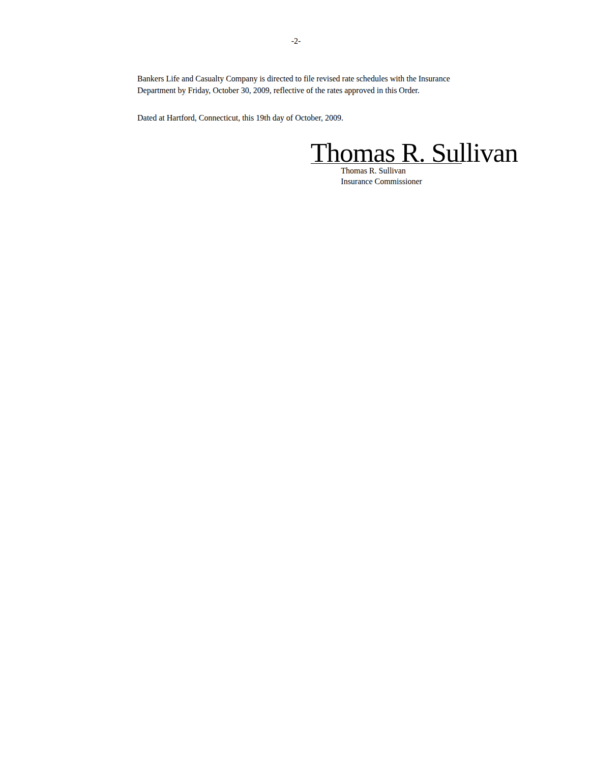-2-
Bankers Life and Casualty Company is directed to file revised rate schedules with the Insurance Department by Friday, October 30, 2009, reflective of the rates approved in this Order.
Dated at Hartford, Connecticut, this 19th day of October, 2009.
Thomas R. Sullivan
Thomas R. Sullivan
Insurance Commissioner